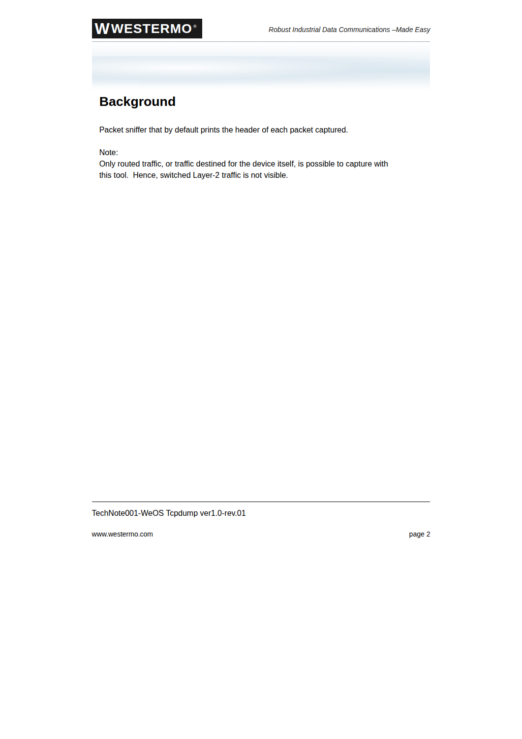WWESTERMO®
Robust Industrial Data Communications –Made Easy
Background
Packet sniffer that by default prints the header of each packet captured.
Note:
Only routed traffic, or traffic destined for the device itself, is possible to capture with this tool. Hence, switched Layer-2 traffic is not visible.
TechNote001-WeOS Tcpdump ver1.0-rev.01
www.westermo.com page 2